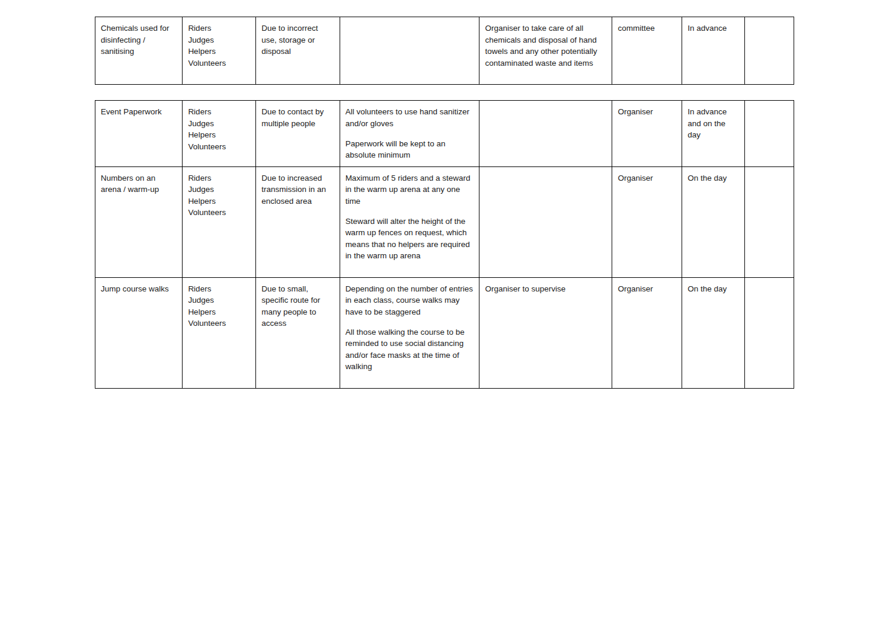| Chemicals used for disinfecting / sanitising | Riders Judges Helpers Volunteers | Due to incorrect use, storage or disposal | | Organiser to take care of all chemicals and disposal of hand towels and any other potentially contaminated waste and items | committee | In advance | |
| Event Paperwork | Riders Judges Helpers Volunteers | Due to contact by multiple people | All volunteers to use hand sanitizer and/or gloves Paperwork will be kept to an absolute minimum | | Organiser | In advance and on the day | |
| Numbers on an arena / warm-up | Riders Judges Helpers Volunteers | Due to increased transmission in an enclosed area | Maximum of 5 riders and a steward in the warm up arena at any one time Steward will alter the height of the warm up fences on request, which means that no helpers are required in the warm up arena | | Organiser | On the day | |
| Jump course walks | Riders Judges Helpers Volunteers | Due to small, specific route for many people to access | Depending on the number of entries in each class, course walks may have to be staggered All those walking the course to be reminded to use social distancing and/or face masks at the time of walking | Organiser to supervise | Organiser | On the day | |